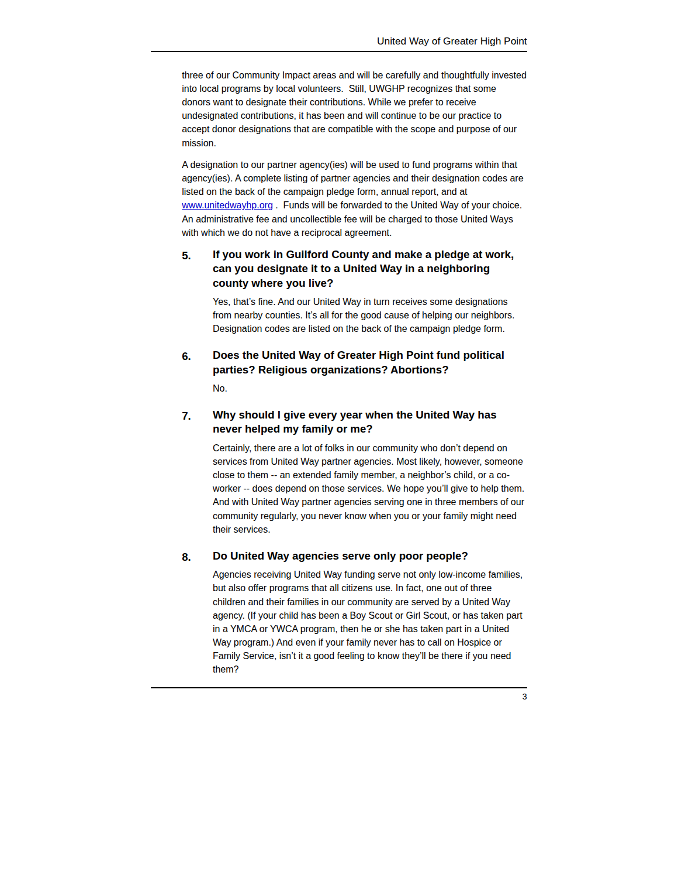United Way of Greater High Point
three of our Community Impact areas and will be carefully and thoughtfully invested into local programs by local volunteers. Still, UWGHP recognizes that some donors want to designate their contributions. While we prefer to receive undesignated contributions, it has been and will continue to be our practice to accept donor designations that are compatible with the scope and purpose of our mission.
A designation to our partner agency(ies) will be used to fund programs within that agency(ies). A complete listing of partner agencies and their designation codes are listed on the back of the campaign pledge form, annual report, and at www.unitedwayhp.org . Funds will be forwarded to the United Way of your choice. An administrative fee and uncollectible fee will be charged to those United Ways with which we do not have a reciprocal agreement.
5.
If you work in Guilford County and make a pledge at work, can you designate it to a United Way in a neighboring county where you live?
Yes, that’s fine. And our United Way in turn receives some designations from nearby counties. It’s all for the good cause of helping our neighbors. Designation codes are listed on the back of the campaign pledge form.
6.
Does the United Way of Greater High Point fund political parties? Religious organizations? Abortions?
No.
7.
Why should I give every year when the United Way has never helped my family or me?
Certainly, there are a lot of folks in our community who don’t depend on services from United Way partner agencies. Most likely, however, someone close to them -- an extended family member, a neighbor’s child, or a co-worker -- does depend on those services. We hope you’ll give to help them. And with United Way partner agencies serving one in three members of our community regularly, you never know when you or your family might need their services.
8.
Do United Way agencies serve only poor people?
Agencies receiving United Way funding serve not only low-income families, but also offer programs that all citizens use. In fact, one out of three children and their families in our community are served by a United Way agency. (If your child has been a Boy Scout or Girl Scout, or has taken part in a YMCA or YWCA program, then he or she has taken part in a United Way program.) And even if your family never has to call on Hospice or Family Service, isn’t it a good feeling to know they’ll be there if you need them?
3